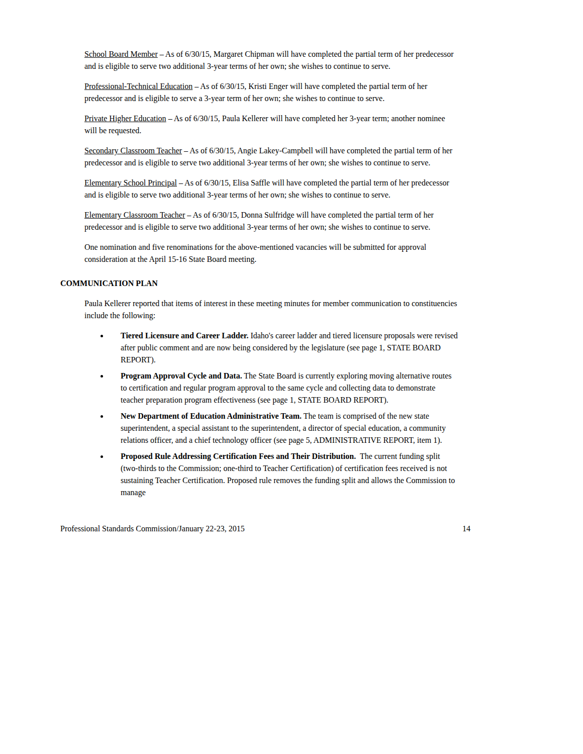School Board Member – As of 6/30/15, Margaret Chipman will have completed the partial term of her predecessor and is eligible to serve two additional 3-year terms of her own; she wishes to continue to serve.
Professional-Technical Education – As of 6/30/15, Kristi Enger will have completed the partial term of her predecessor and is eligible to serve a 3-year term of her own; she wishes to continue to serve.
Private Higher Education – As of 6/30/15, Paula Kellerer will have completed her 3-year term; another nominee will be requested.
Secondary Classroom Teacher – As of 6/30/15, Angie Lakey-Campbell will have completed the partial term of her predecessor and is eligible to serve two additional 3-year terms of her own; she wishes to continue to serve.
Elementary School Principal – As of 6/30/15, Elisa Saffle will have completed the partial term of her predecessor and is eligible to serve two additional 3-year terms of her own; she wishes to continue to serve.
Elementary Classroom Teacher – As of 6/30/15, Donna Sulfridge will have completed the partial term of her predecessor and is eligible to serve two additional 3-year terms of her own; she wishes to continue to serve.
One nomination and five renominations for the above-mentioned vacancies will be submitted for approval consideration at the April 15-16 State Board meeting.
Communication Plan
Paula Kellerer reported that items of interest in these meeting minutes for member communication to constituencies include the following:
Tiered Licensure and Career Ladder. Idaho's career ladder and tiered licensure proposals were revised after public comment and are now being considered by the legislature (see page 1, STATE BOARD REPORT).
Program Approval Cycle and Data. The State Board is currently exploring moving alternative routes to certification and regular program approval to the same cycle and collecting data to demonstrate teacher preparation program effectiveness (see page 1, STATE BOARD REPORT).
New Department of Education Administrative Team. The team is comprised of the new state superintendent, a special assistant to the superintendent, a director of special education, a community relations officer, and a chief technology officer (see page 5, ADMINISTRATIVE REPORT, item 1).
Proposed Rule Addressing Certification Fees and Their Distribution. The current funding split (two-thirds to the Commission; one-third to Teacher Certification) of certification fees received is not sustaining Teacher Certification. Proposed rule removes the funding split and allows the Commission to manage
Professional Standards Commission/January 22-23, 2015 14